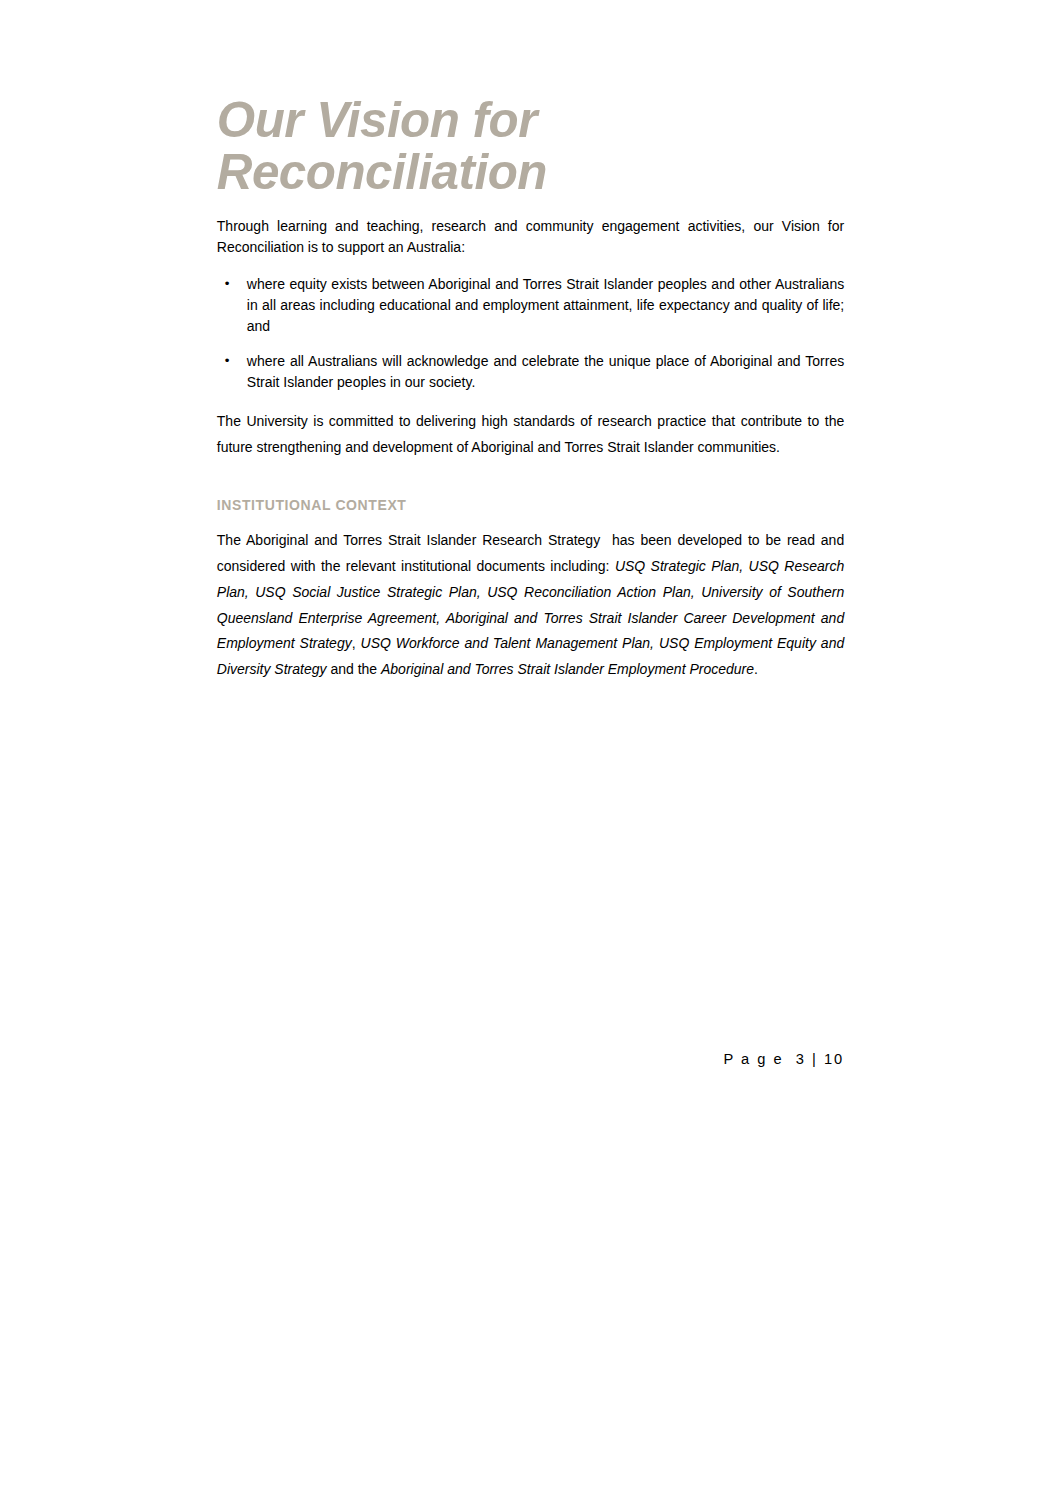Our Vision for Reconciliation
Through learning and teaching, research and community engagement activities, our Vision for Reconciliation is to support an Australia:
where equity exists between Aboriginal and Torres Strait Islander peoples and other Australians in all areas including educational and employment attainment, life expectancy and quality of life; and
where all Australians will acknowledge and celebrate the unique place of Aboriginal and Torres Strait Islander peoples in our society.
The University is committed to delivering high standards of research practice that contribute to the future strengthening and development of Aboriginal and Torres Strait Islander communities.
Institutional Context
The Aboriginal and Torres Strait Islander Research Strategy has been developed to be read and considered with the relevant institutional documents including: USQ Strategic Plan, USQ Research Plan, USQ Social Justice Strategic Plan, USQ Reconciliation Action Plan, University of Southern Queensland Enterprise Agreement, Aboriginal and Torres Strait Islander Career Development and Employment Strategy, USQ Workforce and Talent Management Plan, USQ Employment Equity and Diversity Strategy and the Aboriginal and Torres Strait Islander Employment Procedure.
P a g e 3 | 10